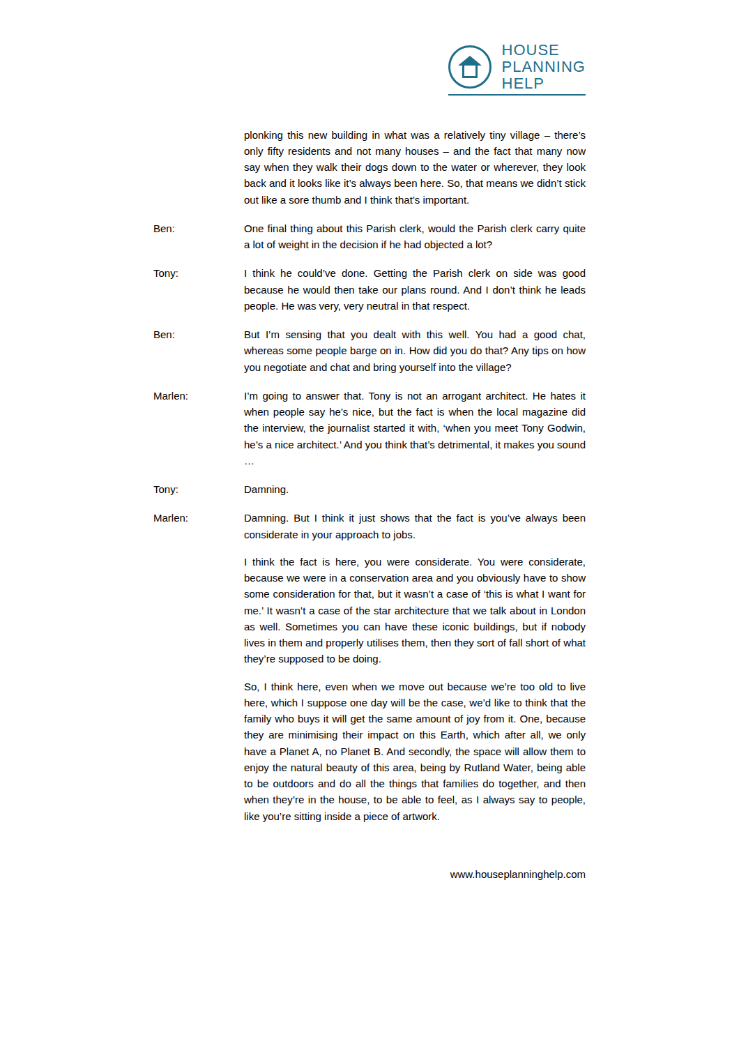HOUSE
PLANNING
HELP
plonking this new building in what was a relatively tiny village – there’s only fifty residents and not many houses – and the fact that many now say when they walk their dogs down to the water or wherever, they look back and it looks like it’s always been here. So, that means we didn’t stick out like a sore thumb and I think that’s important.
Ben:
One final thing about this Parish clerk, would the Parish clerk carry quite a lot of weight in the decision if he had objected a lot?
Tony:
I think he could’ve done. Getting the Parish clerk on side was good because he would then take our plans round. And I don’t think he leads people. He was very, very neutral in that respect.
Ben:
But I’m sensing that you dealt with this well. You had a good chat, whereas some people barge on in. How did you do that? Any tips on how you negotiate and chat and bring yourself into the village?
Marlen:
I’m going to answer that. Tony is not an arrogant architect. He hates it when people say he’s nice, but the fact is when the local magazine did the interview, the journalist started it with, ‘when you meet Tony Godwin, he’s a nice architect.’ And you think that’s detrimental, it makes you sound …
Tony:
Damning.
Marlen:
Damning. But I think it just shows that the fact is you’ve always been considerate in your approach to jobs.
I think the fact is here, you were considerate. You were considerate, because we were in a conservation area and you obviously have to show some consideration for that, but it wasn’t a case of ‘this is what I want for me.’ It wasn’t a case of the star architecture that we talk about in London as well. Sometimes you can have these iconic buildings, but if nobody lives in them and properly utilises them, then they sort of fall short of what they’re supposed to be doing.
So, I think here, even when we move out because we’re too old to live here, which I suppose one day will be the case, we’d like to think that the family who buys it will get the same amount of joy from it. One, because they are minimising their impact on this Earth, which after all, we only have a Planet A, no Planet B. And secondly, the space will allow them to enjoy the natural beauty of this area, being by Rutland Water, being able to be outdoors and do all the things that families do together, and then when they’re in the house, to be able to feel, as I always say to people, like you’re sitting inside a piece of artwork.
www.houseplanninghelp.com